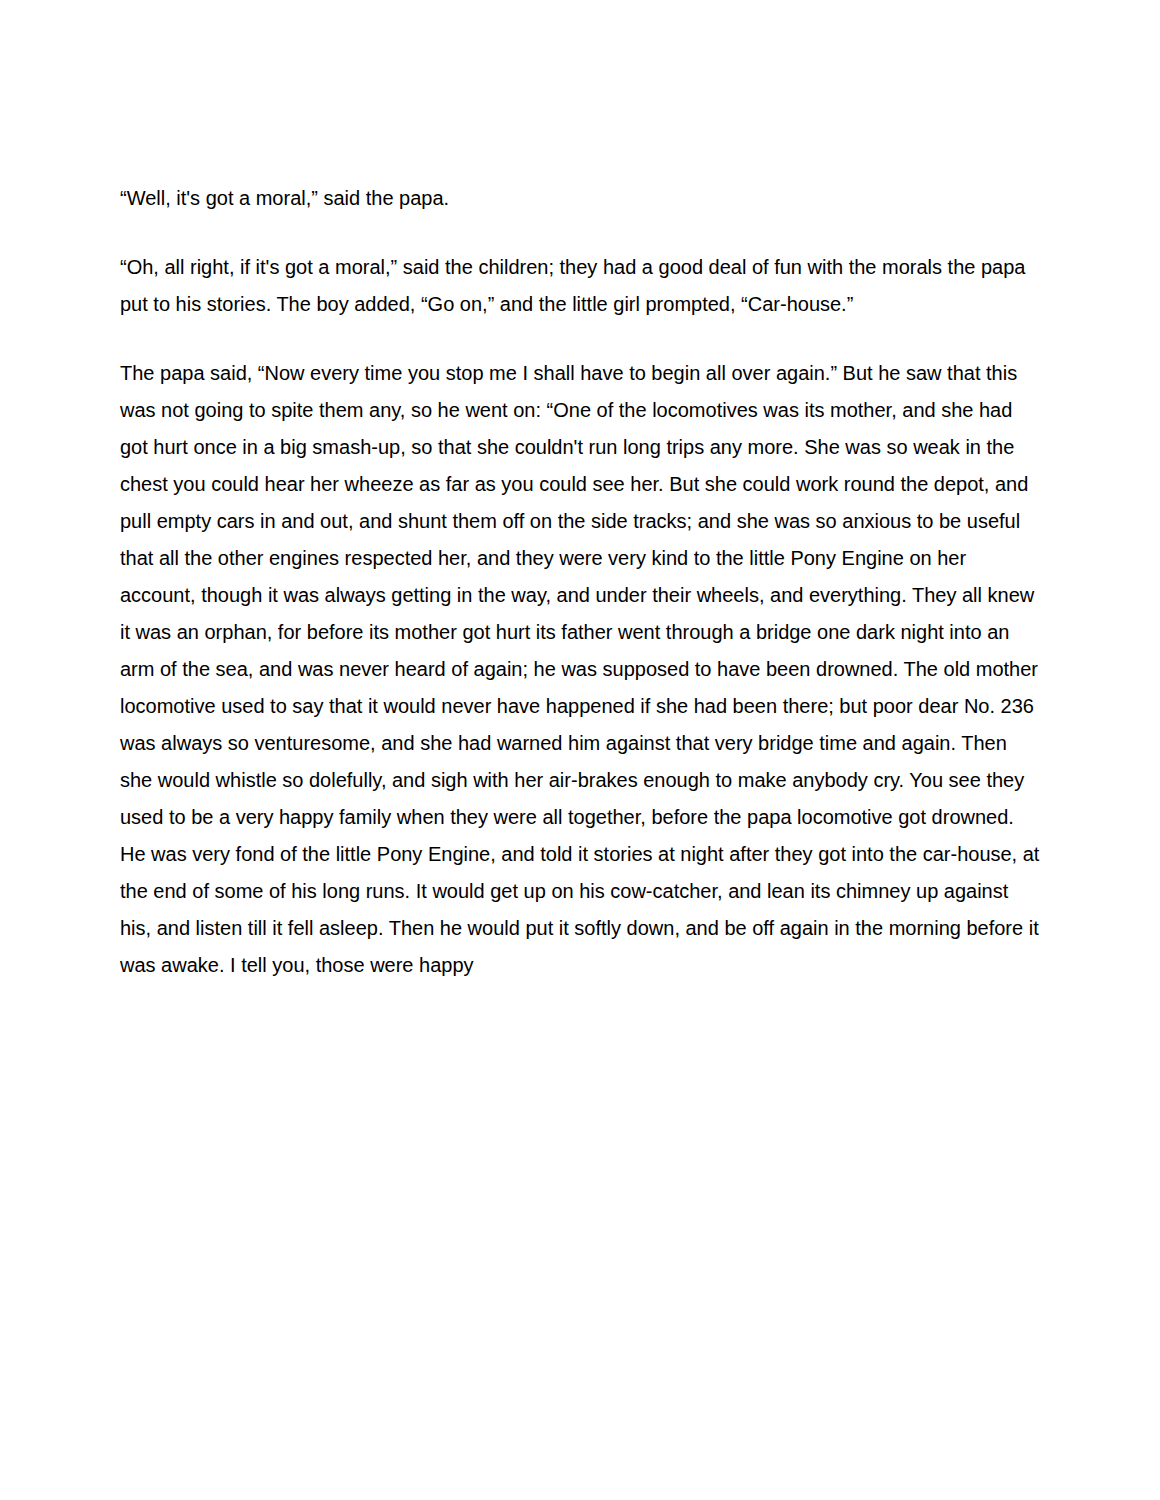“Well, it's got a moral,” said the papa.
“Oh, all right, if it's got a moral,” said the children; they had a good deal of fun with the morals the papa put to his stories. The boy added, “Go on,” and the little girl prompted, “Car-house.”
The papa said, “Now every time you stop me I shall have to begin all over again.” But he saw that this was not going to spite them any, so he went on: “One of the locomotives was its mother, and she had got hurt once in a big smash-up, so that she couldn't run long trips any more. She was so weak in the chest you could hear her wheeze as far as you could see her. But she could work round the depot, and pull empty cars in and out, and shunt them off on the side tracks; and she was so anxious to be useful that all the other engines respected her, and they were very kind to the little Pony Engine on her account, though it was always getting in the way, and under their wheels, and everything. They all knew it was an orphan, for before its mother got hurt its father went through a bridge one dark night into an arm of the sea, and was never heard of again; he was supposed to have been drowned. The old mother locomotive used to say that it would never have happened if she had been there; but poor dear No. 236 was always so venturesome, and she had warned him against that very bridge time and again. Then she would whistle so dolefully, and sigh with her air-brakes enough to make anybody cry. You see they used to be a very happy family when they were all together, before the papa locomotive got drowned. He was very fond of the little Pony Engine, and told it stories at night after they got into the car-house, at the end of some of his long runs. It would get up on his cow-catcher, and lean its chimney up against his, and listen till it fell asleep. Then he would put it softly down, and be off again in the morning before it was awake. I tell you, those were happy